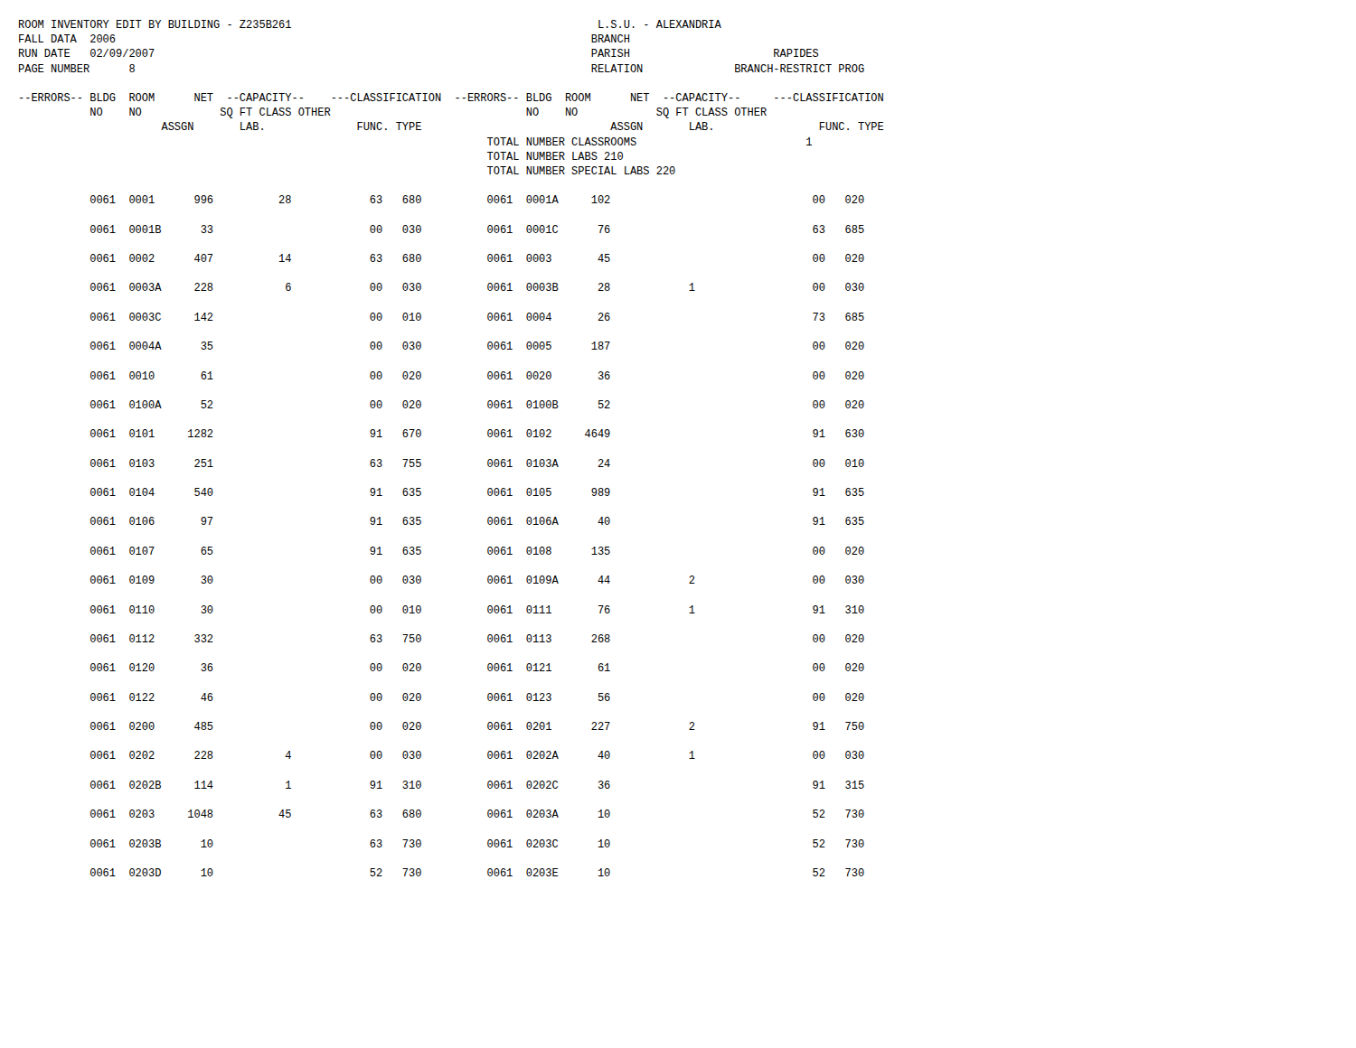ROOM INVENTORY EDIT BY BUILDING - Z235B261                                               L.S.U. - ALEXANDRIA
FALL DATA  2006                                                                         BRANCH
RUN DATE   02/09/2007                                                                   PARISH                      RAPIDES
PAGE NUMBER      8                                                                      RELATION              BRANCH-RESTRICT PROG

--ERRORS-- BLDG  ROOM      NET  --CAPACITY--    ---CLASSIFICATION  --ERRORS-- BLDG  ROOM      NET  --CAPACITY--     ---CLASSIFICATION
           NO    NO            SQ FT CLASS OTHER                              NO    NO            SQ FT CLASS OTHER
                      ASSGN       LAB.              FUNC. TYPE                             ASSGN       LAB.                FUNC. TYPE
                                                                        TOTAL NUMBER CLASSROOMS                          1
                                                                        TOTAL NUMBER LABS 210
                                                                        TOTAL NUMBER SPECIAL LABS 220

           0061  0001      996          28            63   680          0061  0001A     102                               00   020

           0061  0001B      33                        00   030          0061  0001C      76                               63   685

           0061  0002      407          14            63   680          0061  0003       45                               00   020

           0061  0003A     228           6            00   030          0061  0003B      28            1                  00   030

           0061  0003C     142                        00   010          0061  0004       26                               73   685

           0061  0004A      35                        00   030          0061  0005      187                               00   020

           0061  0010       61                        00   020          0061  0020       36                               00   020

           0061  0100A      52                        00   020          0061  0100B      52                               00   020

           0061  0101     1282                        91   670          0061  0102     4649                               91   630

           0061  0103      251                        63   755          0061  0103A      24                               00   010

           0061  0104      540                        91   635          0061  0105      989                               91   635

           0061  0106       97                        91   635          0061  0106A      40                               91   635

           0061  0107       65                        91   635          0061  0108      135                               00   020

           0061  0109       30                        00   030          0061  0109A      44            2                  00   030

           0061  0110       30                        00   010          0061  0111       76            1                  91   310

           0061  0112      332                        63   750          0061  0113      268                               00   020

           0061  0120       36                        00   020          0061  0121       61                               00   020

           0061  0122       46                        00   020          0061  0123       56                               00   020

           0061  0200      485                        00   020          0061  0201      227            2                  91   750

           0061  0202      228           4            00   030          0061  0202A      40            1                  00   030

           0061  0202B     114           1            91   310          0061  0202C      36                               91   315

           0061  0203     1048          45            63   680          0061  0203A      10                               52   730

           0061  0203B      10                        63   730          0061  0203C      10                               52   730

           0061  0203D      10                        52   730          0061  0203E      10                               52   730